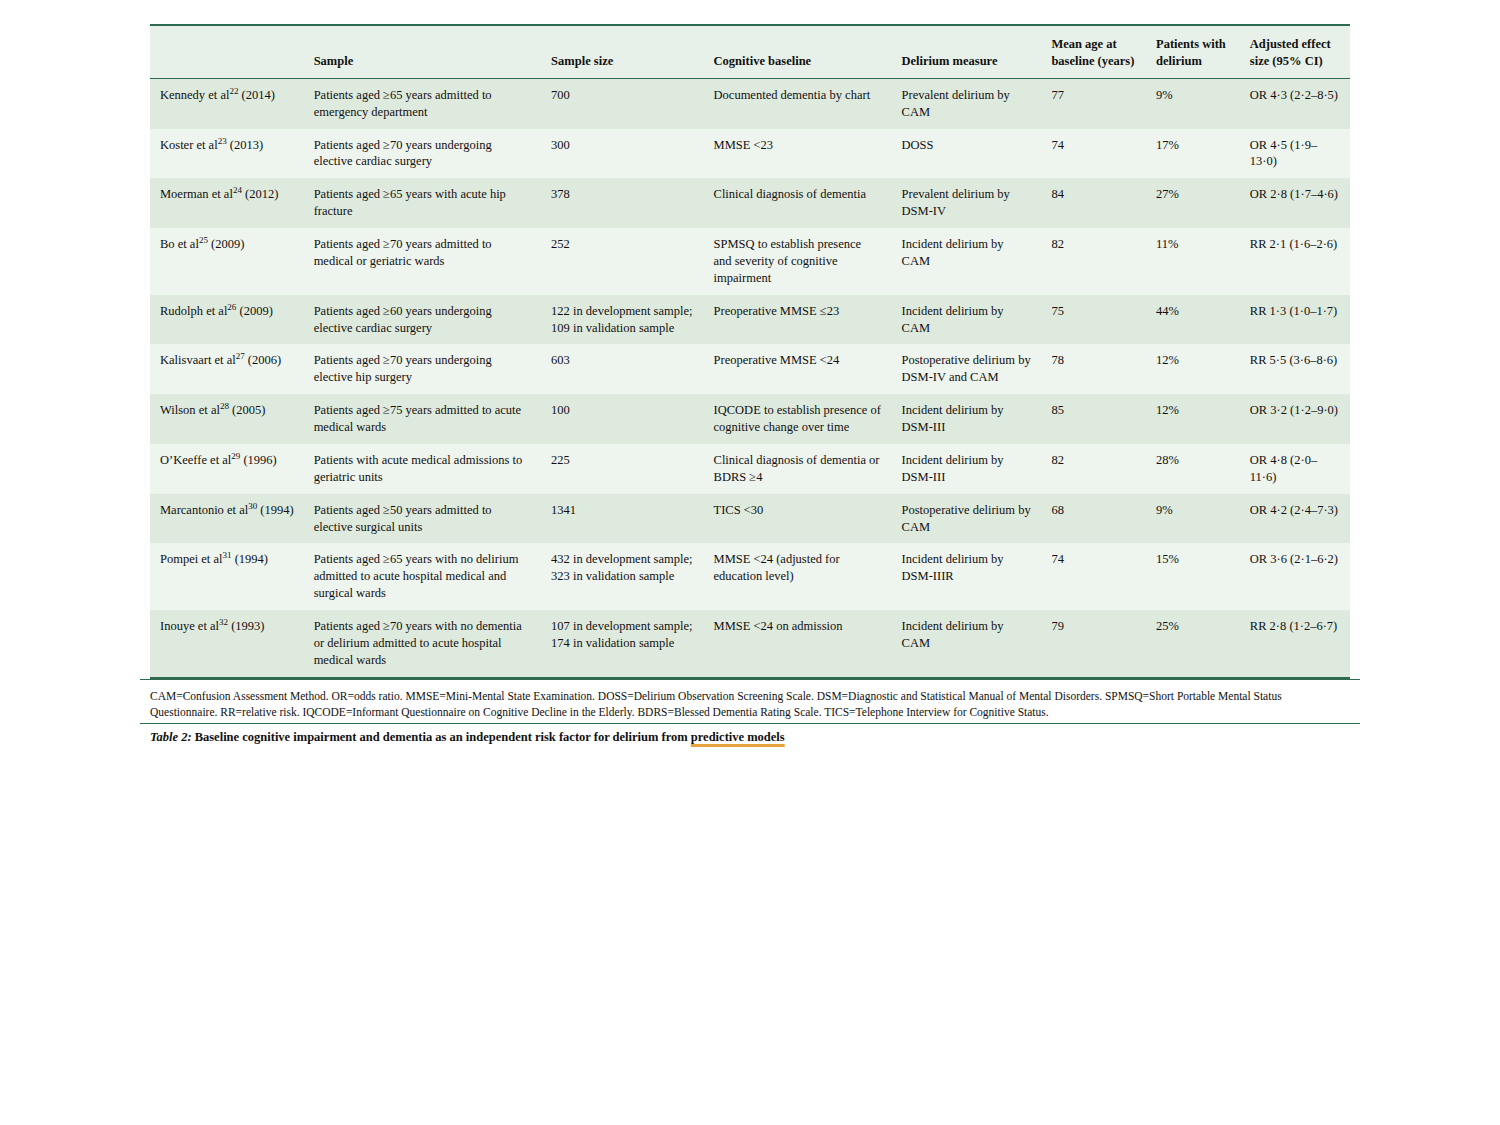| | Sample | Sample size | Cognitive baseline | Delirium measure | Mean age at baseline (years) | Patients with delirium | Adjusted effect size (95% CI) |
| --- | --- | --- | --- | --- | --- | --- | --- |
| Kennedy et al 22 (2014) | Patients aged ≥65 years admitted to emergency department | 700 | Documented dementia by chart | Prevalent delirium by CAM | 77 | 9% | OR 4·3 (2·2–8·5) |
| Koster et al 23 (2013) | Patients aged ≥70 years undergoing elective cardiac surgery | 300 | MMSE <23 | DOSS | 74 | 17% | OR 4·5 (1·9–13·0) |
| Moerman et al 24 (2012) | Patients aged ≥65 years with acute hip fracture | 378 | Clinical diagnosis of dementia | Prevalent delirium by DSM-IV | 84 | 27% | OR 2·8 (1·7–4·6) |
| Bo et al 25 (2009) | Patients aged ≥70 years admitted to medical or geriatric wards | 252 | SPMSQ to establish presence and severity of cognitive impairment | Incident delirium by CAM | 82 | 11% | RR 2·1 (1·6–2·6) |
| Rudolph et al 26 (2009) | Patients aged ≥60 years undergoing elective cardiac surgery | 122 in development sample; 109 in validation sample | Preoperative MMSE ≤23 | Incident delirium by CAM | 75 | 44% | RR 1·3 (1·0–1·7) |
| Kalisvaart et al 27 (2006) | Patients aged ≥70 years undergoing elective hip surgery | 603 | Preoperative MMSE <24 | Postoperative delirium by DSM-IV and CAM | 78 | 12% | RR 5·5 (3·6–8·6) |
| Wilson et al 28 (2005) | Patients aged ≥75 years admitted to acute medical wards | 100 | IQCODE to establish presence of cognitive change over time | Incident delirium by DSM-III | 85 | 12% | OR 3·2 (1·2–9·0) |
| O’Keeffe et al 29 (1996) | Patients with acute medical admissions to geriatric units | 225 | Clinical diagnosis of dementia or BDRS ≥4 | Incident delirium by DSM-III | 82 | 28% | OR 4·8 (2·0–11·6) |
| Marcantonio et al 30 (1994) | Patients aged ≥50 years admitted to elective surgical units | 1341 | TICS <30 | Postoperative delirium by CAM | 68 | 9% | OR 4·2 (2·4–7·3) |
| Pompei et al 31 (1994) | Patients aged ≥65 years with no delirium admitted to acute hospital medical and surgical wards | 432 in development sample; 323 in validation sample | MMSE <24 (adjusted for education level) | Incident delirium by DSM-IIIR | 74 | 15% | OR 3·6 (2·1–6·2) |
| Inouye et al 32 (1993) | Patients aged ≥70 years with no dementia or delirium admitted to acute hospital medical wards | 107 in development sample; 174 in validation sample | MMSE <24 on admission | Incident delirium by CAM | 79 | 25% | RR 2·8 (1·2–6·7) |
CAM=Confusion Assessment Method. OR=odds ratio. MMSE=Mini-Mental State Examination. DOSS=Delirium Observation Screening Scale. DSM=Diagnostic and Statistical Manual of Mental Disorders. SPMSQ=Short Portable Mental Status Questionnaire. RR=relative risk. IQCODE=Informant Questionnaire on Cognitive Decline in the Elderly. BDRS=Blessed Dementia Rating Scale. TICS=Telephone Interview for Cognitive Status.
Table 2: Baseline cognitive impairment and dementia as an independent risk factor for delirium from predictive models